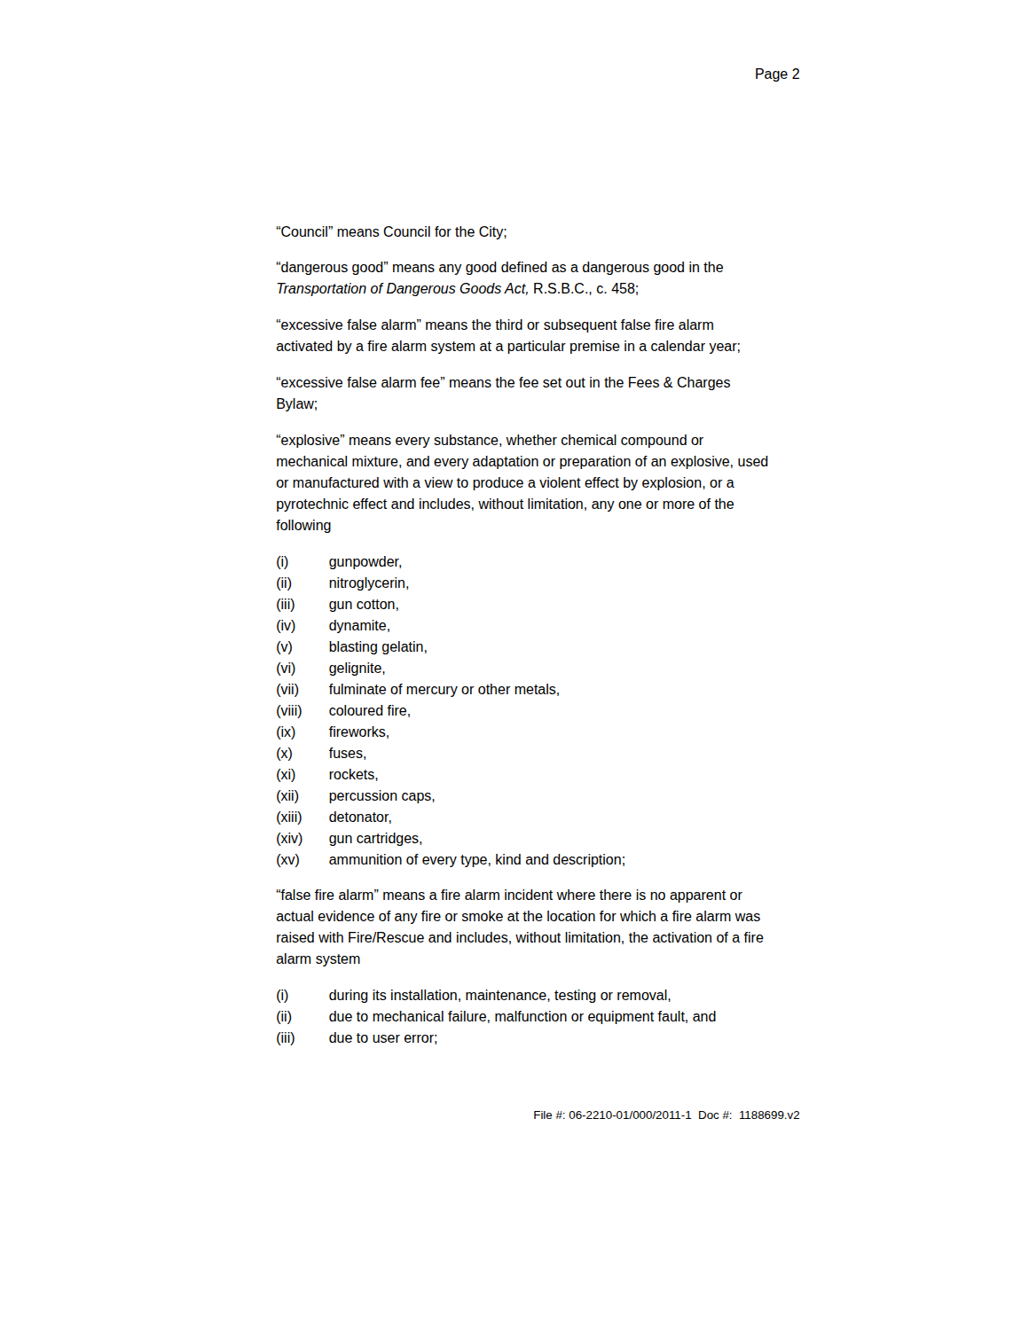Page 2
“Council” means Council for the City;
“dangerous good” means any good defined as a dangerous good in the Transportation of Dangerous Goods Act, R.S.B.C., c. 458;
“excessive false alarm” means the third or subsequent false fire alarm activated by a fire alarm system at a particular premise in a calendar year;
“excessive false alarm fee” means the fee set out in the Fees & Charges Bylaw;
“explosive” means every substance, whether chemical compound or mechanical mixture, and every adaptation or preparation of an explosive, used or manufactured with a view to produce a violent effect by explosion, or a pyrotechnic effect and includes, without limitation, any one or more of the following
(i) gunpowder,
(ii) nitroglycerin,
(iii) gun cotton,
(iv) dynamite,
(v) blasting gelatin,
(vi) gelignite,
(vii) fulminate of mercury or other metals,
(viii) coloured fire,
(ix) fireworks,
(x) fuses,
(xi) rockets,
(xii) percussion caps,
(xiii) detonator,
(xiv) gun cartridges,
(xv) ammunition of every type, kind and description;
“false fire alarm” means a fire alarm incident where there is no apparent or actual evidence of any fire or smoke at the location for which a fire alarm was raised with Fire/Rescue and includes, without limitation, the activation of a fire alarm system
(i) during its installation, maintenance, testing or removal,
(ii) due to mechanical failure, malfunction or equipment fault, and
(iii) due to user error;
File #: 06-2210-01/000/2011-1 Doc #: 1188699.v2